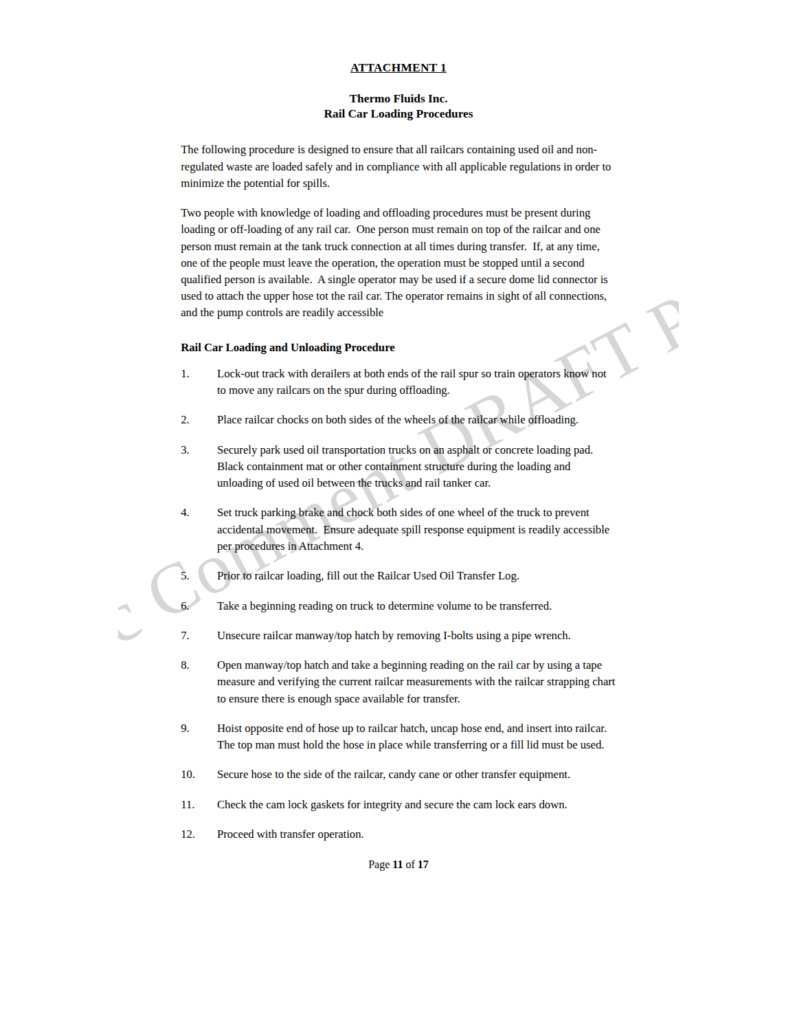Public Comment DRAFT Permit
ATTACHMENT 1
Thermo Fluids Inc.
Rail Car Loading Procedures
The following procedure is designed to ensure that all railcars containing used oil and non-regulated waste are loaded safely and in compliance with all applicable regulations in order to minimize the potential for spills.
Two people with knowledge of loading and offloading procedures must be present during loading or off-loading of any rail car. One person must remain on top of the railcar and one person must remain at the tank truck connection at all times during transfer. If, at any time, one of the people must leave the operation, the operation must be stopped until a second qualified person is available. A single operator may be used if a secure dome lid connector is used to attach the upper hose tot the rail car. The operator remains in sight of all connections, and the pump controls are readily accessible
Rail Car Loading and Unloading Procedure
Lock-out track with derailers at both ends of the rail spur so train operators know not to move any railcars on the spur during offloading.
Place railcar chocks on both sides of the wheels of the railcar while offloading.
Securely park used oil transportation trucks on an asphalt or concrete loading pad. Black containment mat or other containment structure during the loading and unloading of used oil between the trucks and rail tanker car.
Set truck parking brake and chock both sides of one wheel of the truck to prevent accidental movement. Ensure adequate spill response equipment is readily accessible per procedures in Attachment 4.
Prior to railcar loading, fill out the Railcar Used Oil Transfer Log.
Take a beginning reading on truck to determine volume to be transferred.
Unsecure railcar manway/top hatch by removing I-bolts using a pipe wrench.
Open manway/top hatch and take a beginning reading on the rail car by using a tape measure and verifying the current railcar measurements with the railcar strapping chart to ensure there is enough space available for transfer.
Hoist opposite end of hose up to railcar hatch, uncap hose end, and insert into railcar. The top man must hold the hose in place while transferring or a fill lid must be used.
Secure hose to the side of the railcar, candy cane or other transfer equipment.
Check the cam lock gaskets for integrity and secure the cam lock ears down.
Proceed with transfer operation.
Page 11 of 17